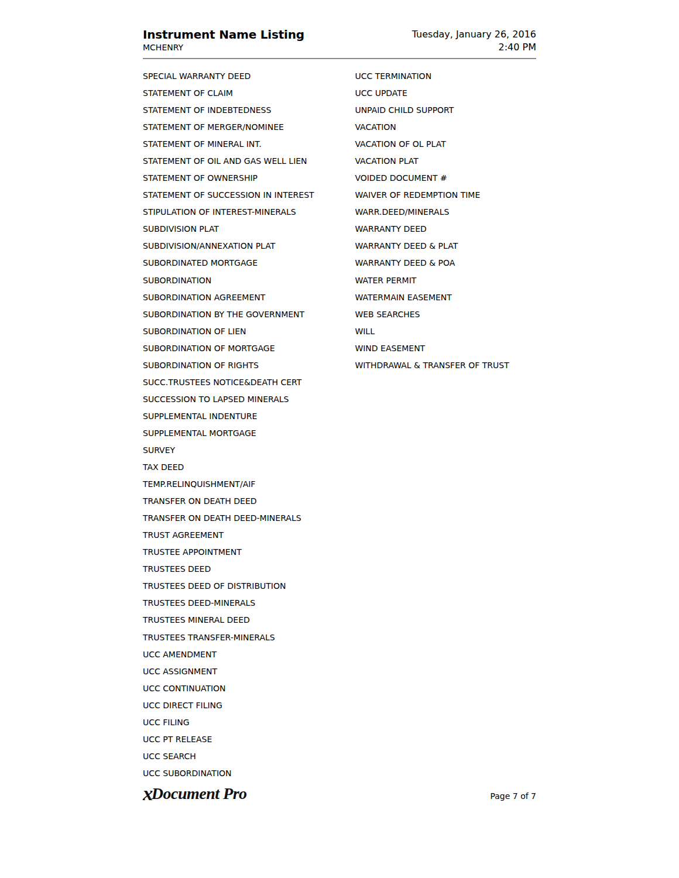Instrument Name Listing
MCHENRY
Tuesday, January 26, 2016
2:40 PM
SPECIAL WARRANTY DEED
STATEMENT OF CLAIM
STATEMENT OF INDEBTEDNESS
STATEMENT OF MERGER/NOMINEE
STATEMENT OF MINERAL INT.
STATEMENT OF OIL AND GAS WELL LIEN
STATEMENT OF OWNERSHIP
STATEMENT OF SUCCESSION IN INTEREST
STIPULATION OF INTEREST-MINERALS
SUBDIVISION PLAT
SUBDIVISION/ANNEXATION PLAT
SUBORDINATED MORTGAGE
SUBORDINATION
SUBORDINATION AGREEMENT
SUBORDINATION BY THE GOVERNMENT
SUBORDINATION OF LIEN
SUBORDINATION OF MORTGAGE
SUBORDINATION OF RIGHTS
SUCC.TRUSTEES NOTICE&DEATH CERT
SUCCESSION TO LAPSED MINERALS
SUPPLEMENTAL INDENTURE
SUPPLEMENTAL MORTGAGE
SURVEY
TAX DEED
TEMP.RELINQUISHMENT/AIF
TRANSFER ON DEATH DEED
TRANSFER ON DEATH DEED-MINERALS
TRUST AGREEMENT
TRUSTEE APPOINTMENT
TRUSTEES DEED
TRUSTEES DEED OF DISTRIBUTION
TRUSTEES DEED-MINERALS
TRUSTEES MINERAL DEED
TRUSTEES TRANSFER-MINERALS
UCC AMENDMENT
UCC ASSIGNMENT
UCC CONTINUATION
UCC DIRECT FILING
UCC FILING
UCC PT RELEASE
UCC SEARCH
UCC SUBORDINATION
UCC TERMINATION
UCC UPDATE
UNPAID CHILD SUPPORT
VACATION
VACATION OF OL PLAT
VACATION PLAT
VOIDED DOCUMENT #
WAIVER OF REDEMPTION TIME
WARR.DEED/MINERALS
WARRANTY DEED
WARRANTY DEED & PLAT
WARRANTY DEED & POA
WATER PERMIT
WATERMAIN EASEMENT
WEB SEARCHES
WILL
WIND EASEMENT
WITHDRAWAL & TRANSFER OF TRUST
x Document Pro
Page 7 of 7